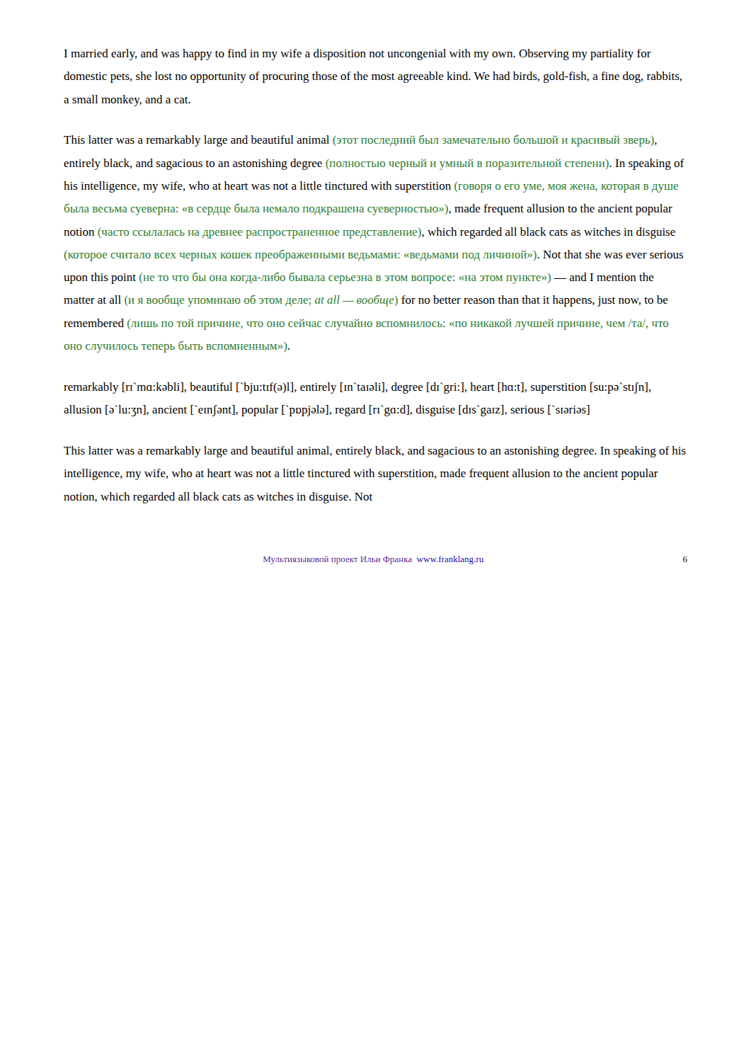I married early, and was happy to find in my wife a disposition not uncongenial with my own. Observing my partiality for domestic pets, she lost no opportunity of procuring those of the most agreeable kind. We had birds, gold-fish, a fine dog, rabbits, a small monkey, and a cat.
This latter was a remarkably large and beautiful animal (этот последний был замечательно большой и красивый зверь), entirely black, and sagacious to an astonishing degree (полностью черный и умный в поразительной степени). In speaking of his intelligence, my wife, who at heart was not a little tinctured with superstition (говоря о его уме, моя жена, которая в душе была весьма суеверна: «в сердце была немало подкрашена суеверностью»), made frequent allusion to the ancient popular notion (часто ссылалась на древнее распространенное представление), which regarded all black cats as witches in disguise (которое считало всех черных кошек преображенными ведьмами: «ведьмами под личиной»). Not that she was ever serious upon this point (не то что бы она когда-либо бывала серьезна в этом вопросе: «на этом пункте») — and I mention the matter at all (и я вообще упоминаю об этом деле; at all — вообще) for no better reason than that it happens, just now, to be remembered (лишь по той причине, что оно сейчас случайно вспомнилось: «по никакой лучшей причине, чем /та/, что оно случилось теперь быть вспомненным»).
remarkably [rɪ`mɑ:kəbli], beautiful [`bju:tɪf(ə)l], entirely [ɪn`taɪəli], degree [dɪ`gri:], heart [hɑ:t], superstition [su:pə`stɪʃn], allusion [ə`lu:ʒn], ancient [`eɪnʃənt], popular [`pɒpjələ], regard [rɪ`gɑ:d], disguise [dɪs`gaɪz], serious [`sɪəriəs]
This latter was a remarkably large and beautiful animal, entirely black, and sagacious to an astonishing degree. In speaking of his intelligence, my wife, who at heart was not a little tinctured with superstition, made frequent allusion to the ancient popular notion, which regarded all black cats as witches in disguise. Not
6 Мультиязыковой проект Ильи Франка www.franklang.ru